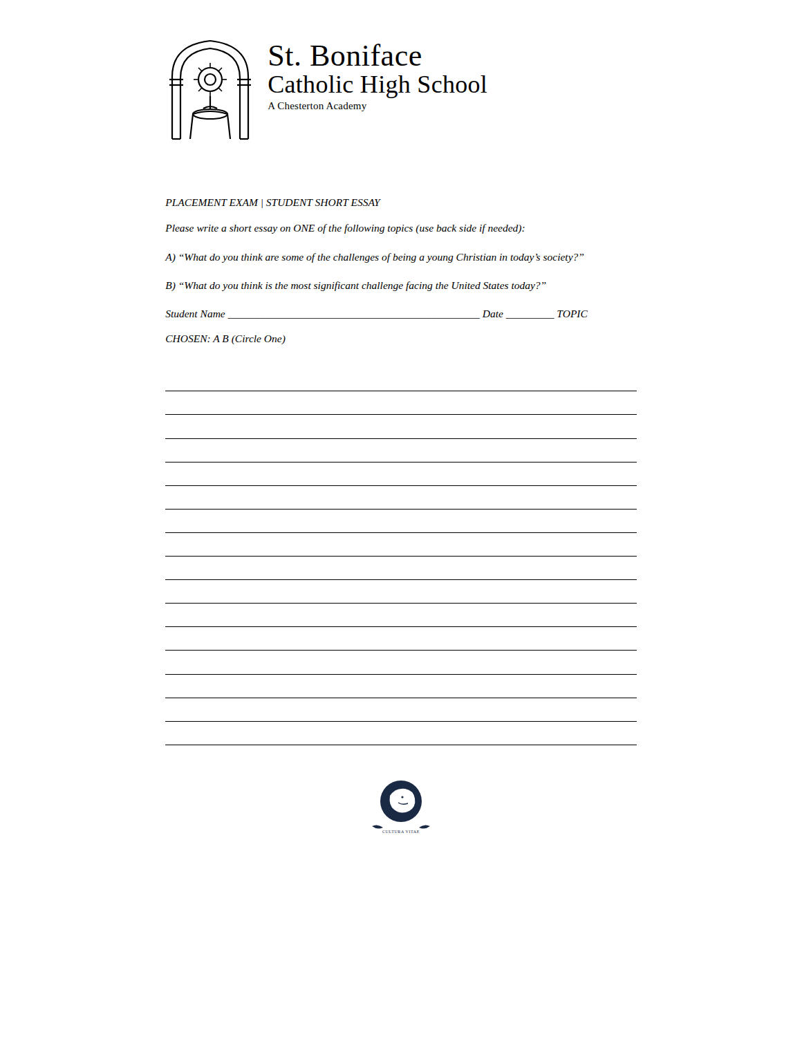St. Boniface
Catholic High School
A Chesterton Academy
PLACEMENT EXAM | STUDENT SHORT ESSAY
Please write a short essay on ONE of the following topics (use back side if needed):
A) “What do you think are some of the challenges of being a young Christian in today’s society?”
B) “What do you think is the most significant challenge facing the United States today?”
Student Name _______________________________________________ Date _________ TOPIC
CHOSEN: A B (Circle One)
CULTURA VITAE